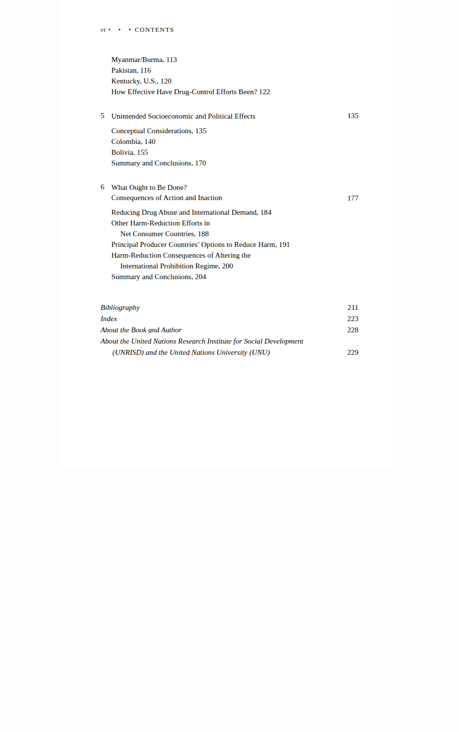vi• • •CONTENTS
| | Myanmar/Burma, 113 Pakistan, 116 Kentucky, U.S., 120 How Effective Have Drug-Control Efforts Been? 122 | |
| 5 | Unintended Socioeconomic and Political Effects | 135 |
| | Conceptual Considerations, 135 Colombia, 140 Bolivia, 155 Summary and Conclusions, 170 | |
| 6 | What Ought to Be Done? Consequences of Action and Inaction | 177 |
| | Reducing Drug Abuse and International Demand, 184 Other Harm-Reduction Efforts in Net Consumer Countries, 188 Principal Producer Countries’ Options to Reduce Harm, 191 Harm-Reduction Consequences of Altering the International Prohibition Regime, 200 Summary and Conclusions, 204 | |
| Bibliography | 211 |
| Index | 223 |
| About the Book and Author | 228 |
| About the United Nations Research Institute for Social Development (UNRISD) and the United Nations University (UNU) | 229 |